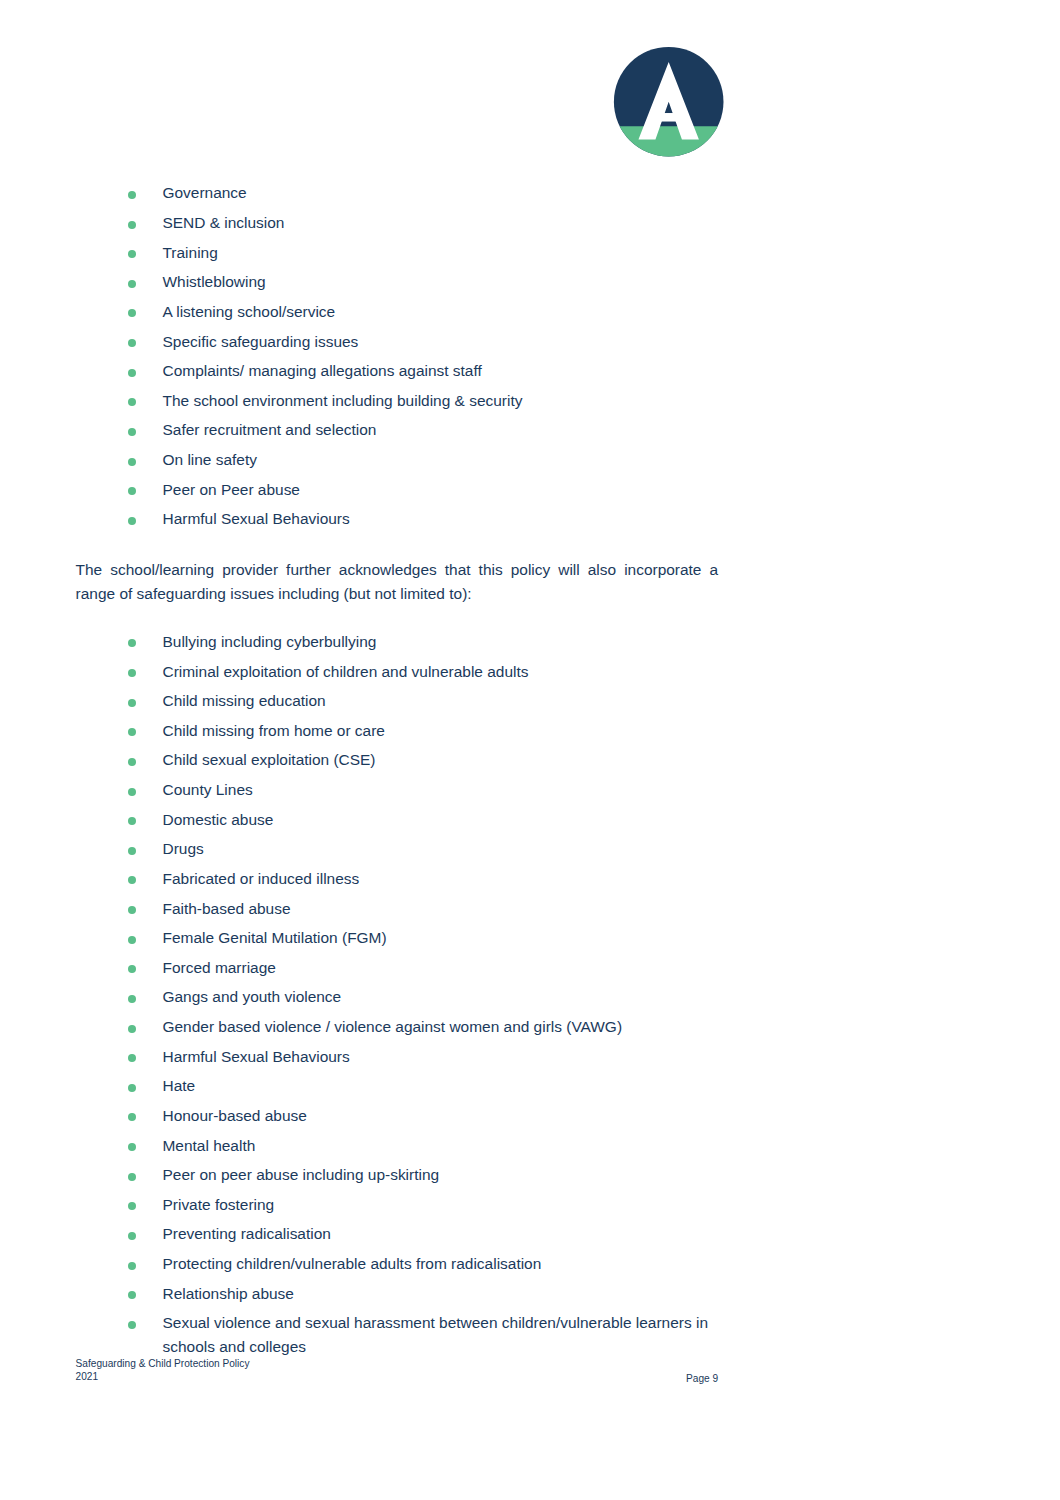Governance
SEND & inclusion
Training
Whistleblowing
A listening school/service
Specific safeguarding issues
Complaints/ managing allegations against staff
The school environment including building & security
Safer recruitment and selection
On line safety
Peer on Peer abuse
Harmful Sexual Behaviours
The school/learning provider further acknowledges that this policy will also incorporate a range of safeguarding issues including (but not limited to):
Bullying including cyberbullying
Criminal exploitation of children and vulnerable adults
Child missing education
Child missing from home or care
Child sexual exploitation (CSE)
County Lines
Domestic abuse
Drugs
Fabricated or induced illness
Faith-based abuse
Female Genital Mutilation (FGM)
Forced marriage
Gangs and youth violence
Gender based violence / violence against women and girls (VAWG)
Harmful Sexual Behaviours
Hate
Honour-based abuse
Mental health
Peer on peer abuse including up-skirting
Private fostering
Preventing radicalisation
Protecting children/vulnerable adults from radicalisation
Relationship abuse
Sexual violence and sexual harassment between children/vulnerable learners in schools and colleges
Safeguarding & Child Protection Policy
2021
Page 9